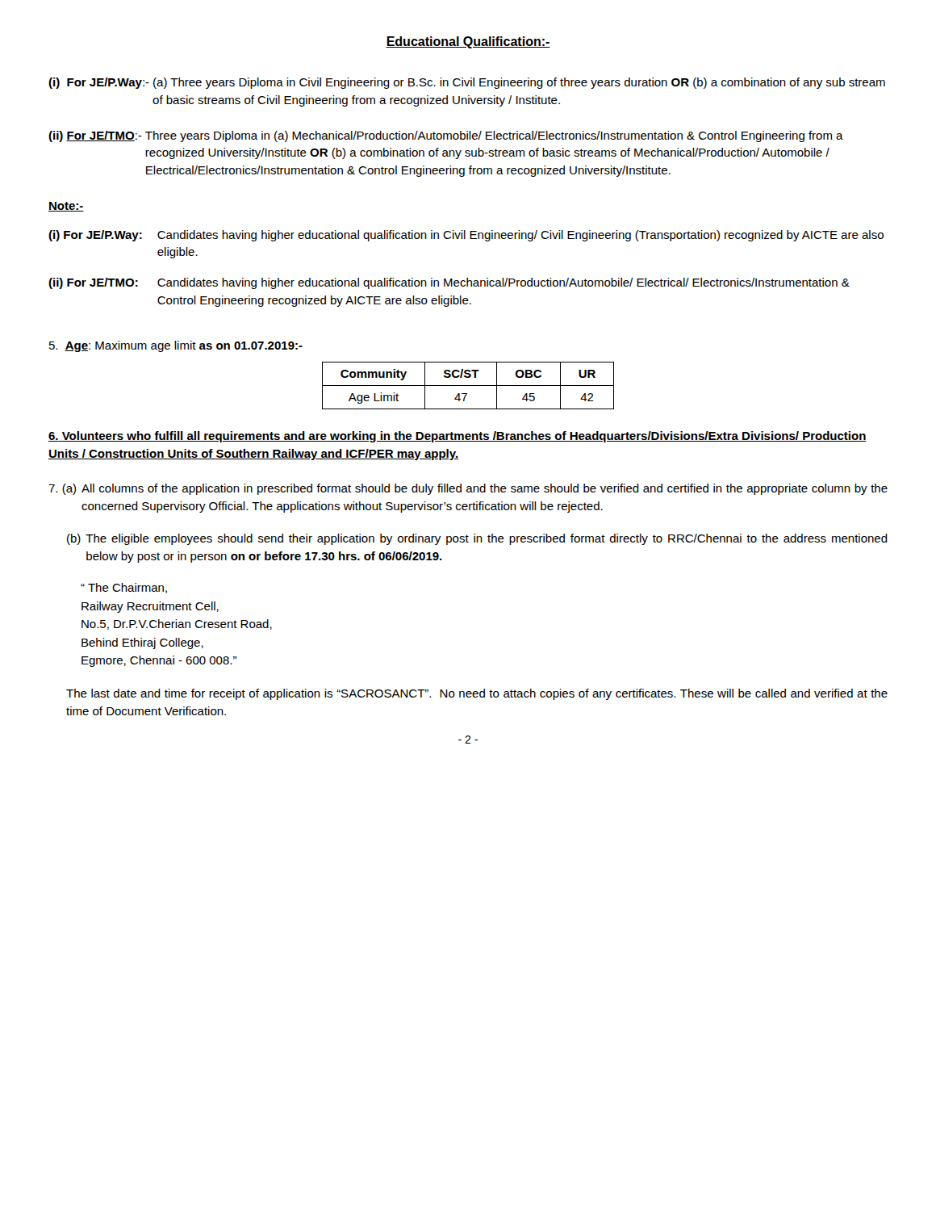Educational Qualification:-
(i) For JE/P.Way:-
(a) Three years Diploma in Civil Engineering or B.Sc. in Civil Engineering of three years duration OR (b) a combination of any sub stream of basic streams of Civil Engineering from a recognized University / Institute.
(ii) For JE/TMO:-
Three years Diploma in (a) Mechanical/Production/Automobile/ Electrical/Electronics/Instrumentation & Control Engineering from a recognized University/Institute OR (b) a combination of any sub-stream of basic streams of Mechanical/Production/ Automobile / Electrical/Electronics/Instrumentation & Control Engineering from a recognized University/Institute.
Note:-
| (i) For JE/P.Way: | Candidates having higher educational qualification in Civil Engineering/ Civil Engineering (Transportation) recognized by AICTE are also eligible. |
| (ii) For JE/TMO: | Candidates having higher educational qualification in Mechanical/Production/Automobile/ Electrical/ Electronics/Instrumentation & Control Engineering recognized by AICTE are also eligible. |
5. Age: Maximum age limit as on 01.07.2019:-
| Community | SC/ST | OBC | UR |
| --- | --- | --- | --- |
| Age Limit | 47 | 45 | 42 |
6. Volunteers who fulfill all requirements and are working in the Departments /Branches of Headquarters/Divisions/Extra Divisions/ Production Units / Construction Units of Southern Railway and ICF/PER may apply.
7. (a) All columns of the application in prescribed format should be duly filled and the same should be verified and certified in the appropriate column by the concerned Supervisory Official. The applications without Supervisor’s certification will be rejected.
(b) The eligible employees should send their application by ordinary post in the prescribed format directly to RRC/Chennai to the address mentioned below by post or in person on or before 17.30 hrs. of 06/06/2019.
“ The Chairman,
Railway Recruitment Cell,
No.5, Dr.P.V.Cherian Cresent Road,
Behind Ethiraj College,
Egmore, Chennai - 600 008.”
The last date and time for receipt of application is “SACROSANCT”. No need to attach copies of any certificates. These will be called and verified at the time of Document Verification.
- 2 -